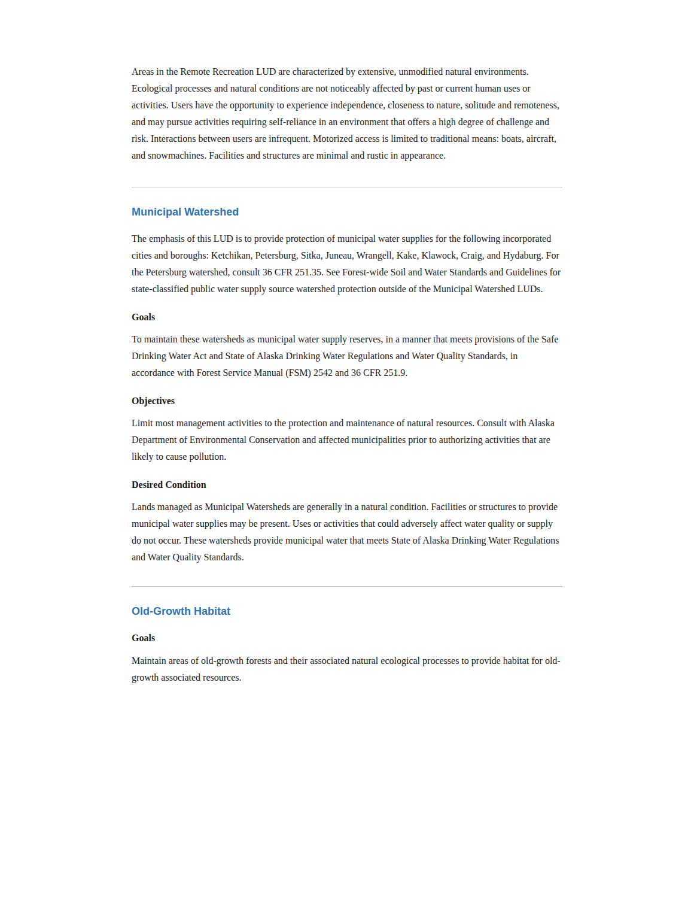Areas in the Remote Recreation LUD are characterized by extensive, unmodified natural environments. Ecological processes and natural conditions are not noticeably affected by past or current human uses or activities. Users have the opportunity to experience independence, closeness to nature, solitude and remoteness, and may pursue activities requiring self-reliance in an environment that offers a high degree of challenge and risk. Interactions between users are infrequent. Motorized access is limited to traditional means: boats, aircraft, and snowmachines. Facilities and structures are minimal and rustic in appearance.
Municipal Watershed
The emphasis of this LUD is to provide protection of municipal water supplies for the following incorporated cities and boroughs: Ketchikan, Petersburg, Sitka, Juneau, Wrangell, Kake, Klawock, Craig, and Hydaburg. For the Petersburg watershed, consult 36 CFR 251.35. See Forest-wide Soil and Water Standards and Guidelines for state-classified public water supply source watershed protection outside of the Municipal Watershed LUDs.
Goals
To maintain these watersheds as municipal water supply reserves, in a manner that meets provisions of the Safe Drinking Water Act and State of Alaska Drinking Water Regulations and Water Quality Standards, in accordance with Forest Service Manual (FSM) 2542 and 36 CFR 251.9.
Objectives
Limit most management activities to the protection and maintenance of natural resources. Consult with Alaska Department of Environmental Conservation and affected municipalities prior to authorizing activities that are likely to cause pollution.
Desired Condition
Lands managed as Municipal Watersheds are generally in a natural condition. Facilities or structures to provide municipal water supplies may be present. Uses or activities that could adversely affect water quality or supply do not occur. These watersheds provide municipal water that meets State of Alaska Drinking Water Regulations and Water Quality Standards.
Old-Growth Habitat
Goals
Maintain areas of old-growth forests and their associated natural ecological processes to provide habitat for old-growth associated resources.